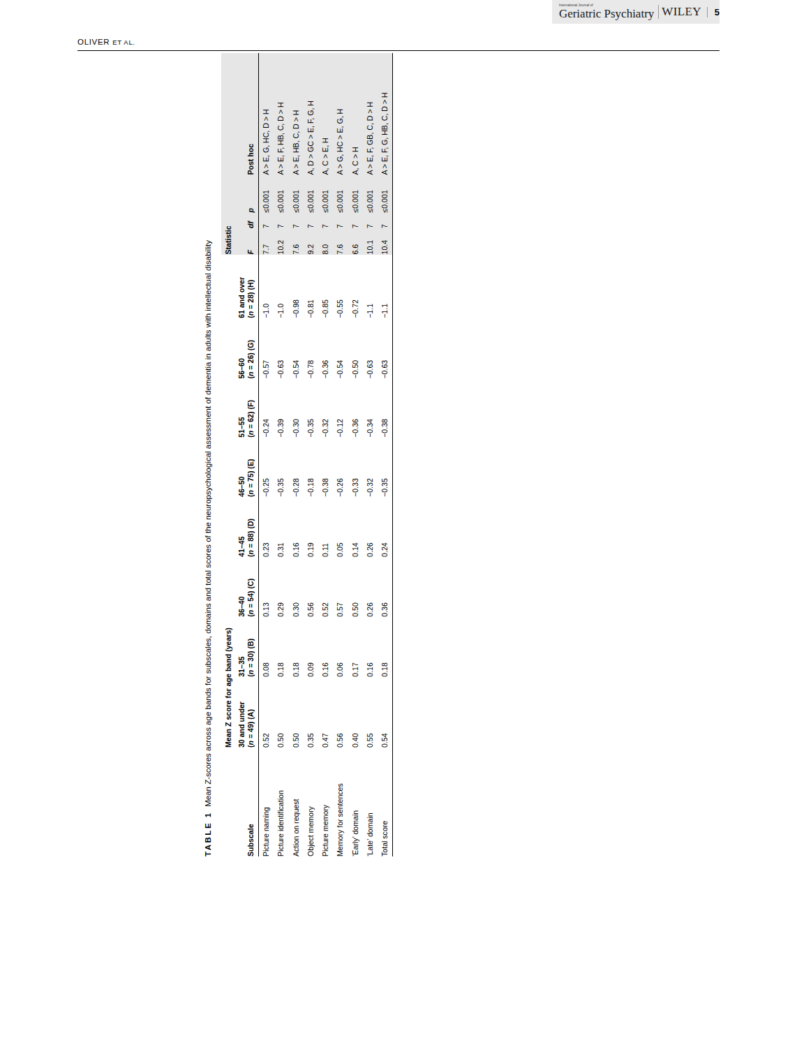OLIVER ET AL.
International Journal of Geriatric Psychiatry
WILEY
5
TABLE 1 Mean Z-scores across age bands for subscales, domains and total scores of the neuropsychological assessment of dementia in adults with intellectual disability
| | Mean Z score for age band (years) | Statistic | |
| --- | --- | --- | --- |
| Subscale | 30 and under ( n = 49) (A) | 31–35 ( n = 30) (B) | 36–40 ( n = 54) (C) | 41–45 ( n = 88) (D) | 46–50 ( n = 75) (E) | 51–55 ( n = 62) (F) | 56–60 ( n = 26) (G) | 61 and over ( n = 28) (H) | F | df | p | Post hoc |
| Picture naming | 0.52 | 0.08 | 0.13 | 0.23 | −0.25 | −0.24 | −0.57 | −1.0 | 7.7 | 7 | ≤0.001 | A > E, G, HC, D > H |
| Picture identification | 0.50 | 0.18 | 0.29 | 0.31 | −0.35 | −0.39 | −0.63 | −1.0 | 10.2 | 7 | ≤0.001 | A > E, F, HB, C, D > H |
| Action on request | 0.50 | 0.18 | 0.30 | 0.16 | −0.28 | −0.30 | −0.54 | −0.98 | 7.6 | 7 | ≤0.001 | A > E, HB, C, D > H |
| Object memory | 0.35 | 0.09 | 0.56 | 0.19 | −0.18 | −0.35 | −0.78 | −0.81 | 9.2 | 7 | ≤0.001 | A, D > GC > E, F, G, H |
| Picture memory | 0.47 | 0.16 | 0.52 | 0.11 | −0.38 | −0.32 | −0.36 | −0.85 | 8.0 | 7 | ≤0.001 | A, C > E, H |
| Memory for sentences | 0.56 | 0.06 | 0.57 | 0.05 | −0.26 | −0.12 | −0.54 | −0.55 | 7.6 | 7 | ≤0.001 | A > G, HC > E, G, H |
| ‘Early’ domain | 0.40 | 0.17 | 0.50 | 0.14 | −0.33 | −0.36 | −0.50 | −0.72 | 6.6 | 7 | ≤0.001 | A, C > H |
| ‘Late’ domain | 0.55 | 0.16 | 0.26 | 0.26 | −0.32 | −0.34 | −0.63 | −1.1 | 10.1 | 7 | ≤0.001 | A > E, F, GB, C, D > H |
| Total score | 0.54 | 0.18 | 0.36 | 0.24 | −0.35 | −0.38 | −0.63 | −1.1 | 10.4 | 7 | ≤0.001 | A > E, F, G, HB, C, D > H |